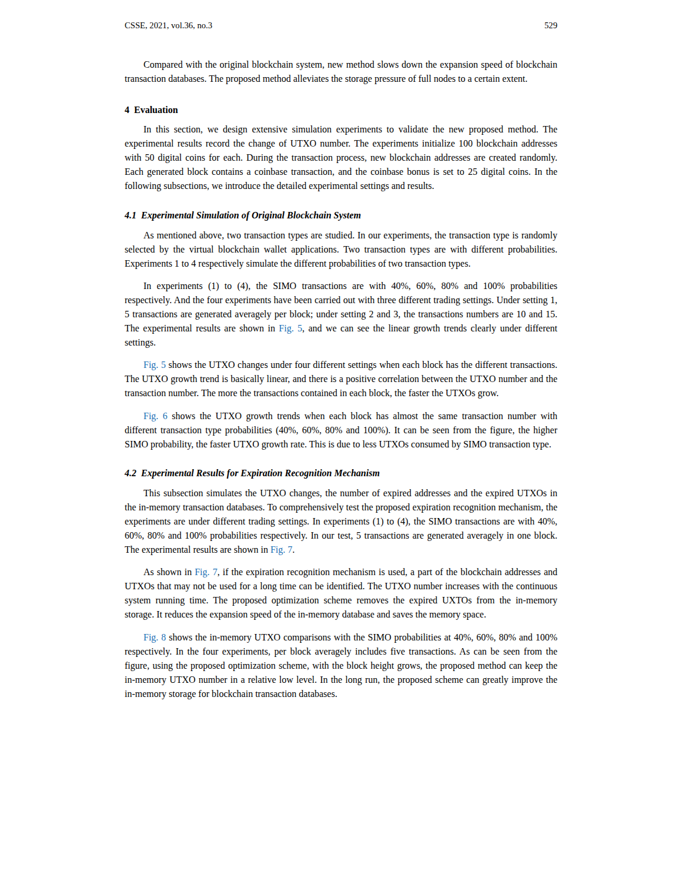CSSE, 2021, vol.36, no.3 529
Compared with the original blockchain system, new method slows down the expansion speed of blockchain transaction databases. The proposed method alleviates the storage pressure of full nodes to a certain extent.
4 Evaluation
In this section, we design extensive simulation experiments to validate the new proposed method. The experimental results record the change of UTXO number. The experiments initialize 100 blockchain addresses with 50 digital coins for each. During the transaction process, new blockchain addresses are created randomly. Each generated block contains a coinbase transaction, and the coinbase bonus is set to 25 digital coins. In the following subsections, we introduce the detailed experimental settings and results.
4.1 Experimental Simulation of Original Blockchain System
As mentioned above, two transaction types are studied. In our experiments, the transaction type is randomly selected by the virtual blockchain wallet applications. Two transaction types are with different probabilities. Experiments 1 to 4 respectively simulate the different probabilities of two transaction types.
In experiments (1) to (4), the SIMO transactions are with 40%, 60%, 80% and 100% probabilities respectively. And the four experiments have been carried out with three different trading settings. Under setting 1, 5 transactions are generated averagely per block; under setting 2 and 3, the transactions numbers are 10 and 15. The experimental results are shown in Fig. 5, and we can see the linear growth trends clearly under different settings.
Fig. 5 shows the UTXO changes under four different settings when each block has the different transactions. The UTXO growth trend is basically linear, and there is a positive correlation between the UTXO number and the transaction number. The more the transactions contained in each block, the faster the UTXOs grow.
Fig. 6 shows the UTXO growth trends when each block has almost the same transaction number with different transaction type probabilities (40%, 60%, 80% and 100%). It can be seen from the figure, the higher SIMO probability, the faster UTXO growth rate. This is due to less UTXOs consumed by SIMO transaction type.
4.2 Experimental Results for Expiration Recognition Mechanism
This subsection simulates the UTXO changes, the number of expired addresses and the expired UTXOs in the in-memory transaction databases. To comprehensively test the proposed expiration recognition mechanism, the experiments are under different trading settings. In experiments (1) to (4), the SIMO transactions are with 40%, 60%, 80% and 100% probabilities respectively. In our test, 5 transactions are generated averagely in one block. The experimental results are shown in Fig. 7.
As shown in Fig. 7, if the expiration recognition mechanism is used, a part of the blockchain addresses and UTXOs that may not be used for a long time can be identified. The UTXO number increases with the continuous system running time. The proposed optimization scheme removes the expired UXTOs from the in-memory storage. It reduces the expansion speed of the in-memory database and saves the memory space.
Fig. 8 shows the in-memory UTXO comparisons with the SIMO probabilities at 40%, 60%, 80% and 100% respectively. In the four experiments, per block averagely includes five transactions. As can be seen from the figure, using the proposed optimization scheme, with the block height grows, the proposed method can keep the in-memory UTXO number in a relative low level. In the long run, the proposed scheme can greatly improve the in-memory storage for blockchain transaction databases.